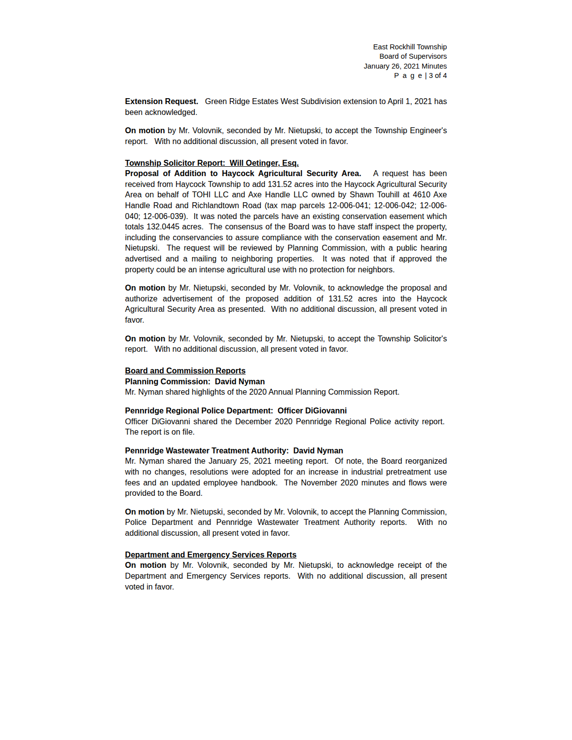East Rockhill Township
Board of Supervisors
January 26, 2021 Minutes
P a g e | 3 of 4
Extension Request. Green Ridge Estates West Subdivision extension to April 1, 2021 has been acknowledged.
On motion by Mr. Volovnik, seconded by Mr. Nietupski, to accept the Township Engineer's report. With no additional discussion, all present voted in favor.
Township Solicitor Report: Will Oetinger, Esq.
Proposal of Addition to Haycock Agricultural Security Area. A request has been received from Haycock Township to add 131.52 acres into the Haycock Agricultural Security Area on behalf of TOHI LLC and Axe Handle LLC owned by Shawn Touhill at 4610 Axe Handle Road and Richlandtown Road (tax map parcels 12-006-041; 12-006-042; 12-006-040; 12-006-039). It was noted the parcels have an existing conservation easement which totals 132.0445 acres. The consensus of the Board was to have staff inspect the property, including the conservancies to assure compliance with the conservation easement and Mr. Nietupski. The request will be reviewed by Planning Commission, with a public hearing advertised and a mailing to neighboring properties. It was noted that if approved the property could be an intense agricultural use with no protection for neighbors.
On motion by Mr. Nietupski, seconded by Mr. Volovnik, to acknowledge the proposal and authorize advertisement of the proposed addition of 131.52 acres into the Haycock Agricultural Security Area as presented. With no additional discussion, all present voted in favor.
On motion by Mr. Volovnik, seconded by Mr. Nietupski, to accept the Township Solicitor's report. With no additional discussion, all present voted in favor.
Board and Commission Reports
Planning Commission: David Nyman
Mr. Nyman shared highlights of the 2020 Annual Planning Commission Report.
Pennridge Regional Police Department: Officer DiGiovanni
Officer DiGiovanni shared the December 2020 Pennridge Regional Police activity report. The report is on file.
Pennridge Wastewater Treatment Authority: David Nyman
Mr. Nyman shared the January 25, 2021 meeting report. Of note, the Board reorganized with no changes, resolutions were adopted for an increase in industrial pretreatment use fees and an updated employee handbook. The November 2020 minutes and flows were provided to the Board.
On motion by Mr. Nietupski, seconded by Mr. Volovnik, to accept the Planning Commission, Police Department and Pennridge Wastewater Treatment Authority reports. With no additional discussion, all present voted in favor.
Department and Emergency Services Reports
On motion by Mr. Volovnik, seconded by Mr. Nietupski, to acknowledge receipt of the Department and Emergency Services reports. With no additional discussion, all present voted in favor.